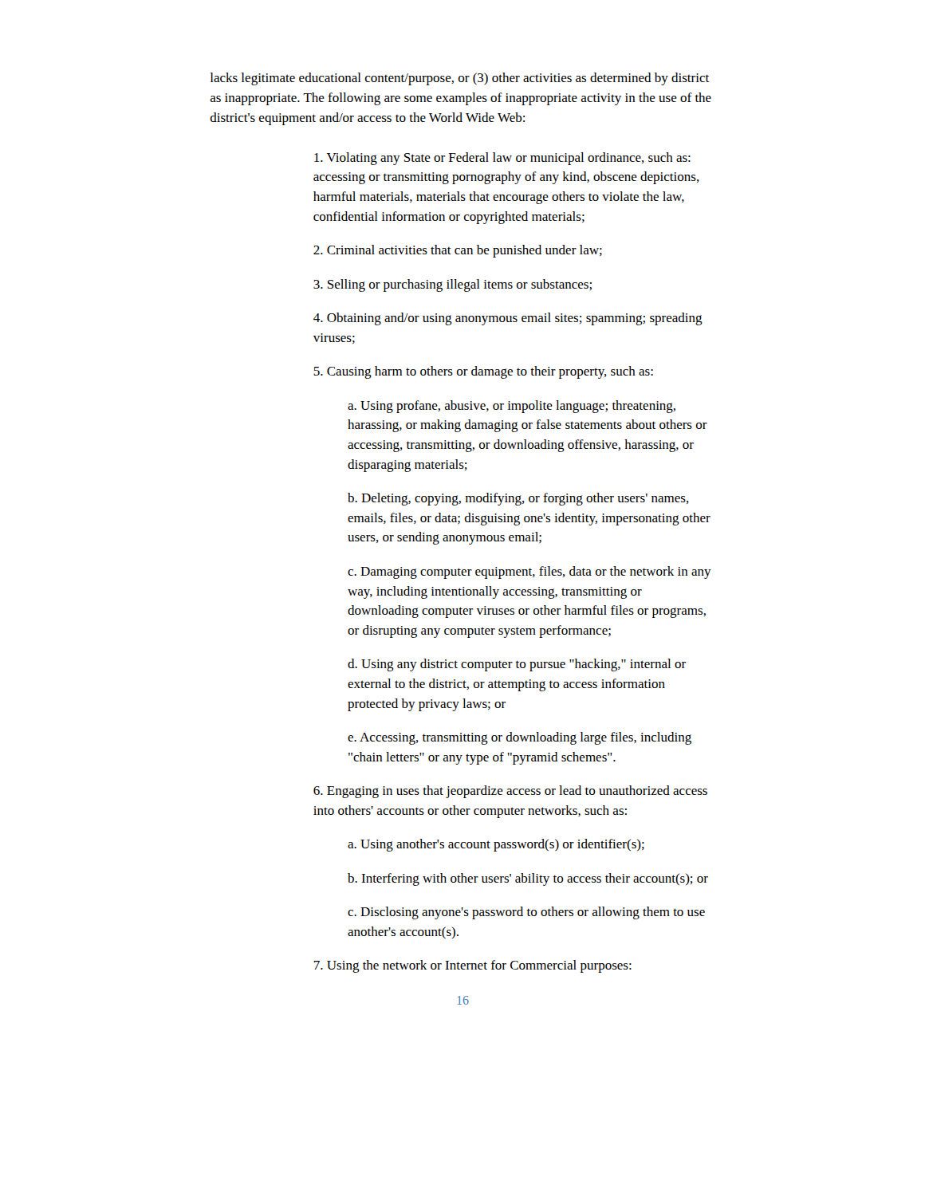lacks legitimate educational content/purpose, or (3) other activities as determined by district as inappropriate. The following are some examples of inappropriate activity in the use of the district's equipment and/or access to the World Wide Web:
1. Violating any State or Federal law or municipal ordinance, such as: accessing or transmitting pornography of any kind, obscene depictions, harmful materials, materials that encourage others to violate the law, confidential information or copyrighted materials;
2. Criminal activities that can be punished under law;
3. Selling or purchasing illegal items or substances;
4. Obtaining and/or using anonymous email sites; spamming; spreading viruses;
5. Causing harm to others or damage to their property, such as:
a. Using profane, abusive, or impolite language; threatening, harassing, or making damaging or false statements about others or accessing, transmitting, or downloading offensive, harassing, or disparaging materials;
b. Deleting, copying, modifying, or forging other users' names, emails, files, or data; disguising one's identity, impersonating other users, or sending anonymous email;
c. Damaging computer equipment, files, data or the network in any way, including intentionally accessing, transmitting or downloading computer viruses or other harmful files or programs, or disrupting any computer system performance;
d. Using any district computer to pursue "hacking," internal or external to the district, or attempting to access information protected by privacy laws; or
e. Accessing, transmitting or downloading large files, including "chain letters" or any type of "pyramid schemes".
6. Engaging in uses that jeopardize access or lead to unauthorized access into others' accounts or other computer networks, such as:
a. Using another's account password(s) or identifier(s);
b. Interfering with other users' ability to access their account(s); or
c. Disclosing anyone's password to others or allowing them to use another's account(s).
7. Using the network or Internet for Commercial purposes:
16